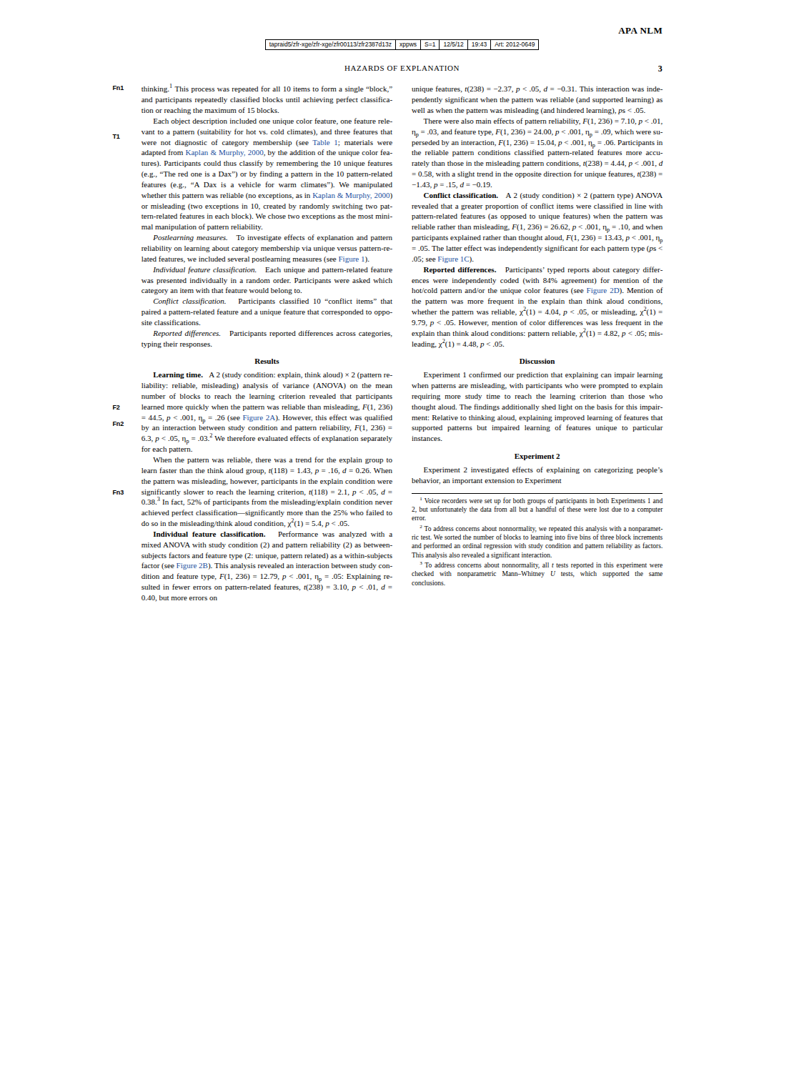APA NLM
tapraid5/zfr-xge/zfr-xge/zfr00113/zfr2387d13z
xppws
S=1
12/5/12
19:43
Art: 2012-0649
HAZARDS OF EXPLANATION 3
Fn1
thinking.1 This process was repeated for all 10 items to form a single “block,” and participants repeatedly classified blocks until achieving perfect classification or reaching the maximum of 15 blocks.
T1
Each object description included one unique color feature, one feature relevant to a pattern (suitability for hot vs. cold climates), and three features that were not diagnostic of category membership (see Table 1; materials were adapted from Kaplan & Murphy, 2000, by the addition of the unique color features). Participants could thus classify by remembering the 10 unique features (e.g., “The red one is a Dax”) or by finding a pattern in the 10 pattern-related features (e.g., “A Dax is a vehicle for warm climates”). We manipulated whether this pattern was reliable (no exceptions, as in Kaplan & Murphy, 2000) or misleading (two exceptions in 10, created by randomly switching two pattern-related features in each block). We chose two exceptions as the most minimal manipulation of pattern reliability.
Postlearning measures. To investigate effects of explanation and pattern reliability on learning about category membership via unique versus pattern-related features, we included several postlearning measures (see Figure 1).
Individual feature classification. Each unique and pattern-related feature was presented individually in a random order. Participants were asked which category an item with that feature would belong to.
Conflict classification. Participants classified 10 “conflict items” that paired a pattern-related feature and a unique feature that corresponded to opposite classifications.
Reported differences. Participants reported differences across categories, typing their responses.
Results
F2 Fn2
Learning time. A 2 (study condition: explain, think aloud) × 2 (pattern reliability: reliable, misleading) analysis of variance (ANOVA) on the mean number of blocks to reach the learning criterion revealed that participants learned more quickly when the pattern was reliable than misleading, F(1, 236) = 44.5, p < .001, ηp = .26 (see Figure 2A). However, this effect was qualified by an interaction between study condition and pattern reliability, F(1, 236) = 6.3, p < .05, ηp = .03.2 We therefore evaluated effects of explanation separately for each pattern.
Fn3
When the pattern was reliable, there was a trend for the explain group to learn faster than the think aloud group, t(118) = 1.43, p = .16, d = 0.26. When the pattern was misleading, however, participants in the explain condition were significantly slower to reach the learning criterion, t(118) = 2.1, p < .05, d = 0.38.3 In fact, 52% of participants from the misleading/explain condition never achieved perfect classification—significantly more than the 25% who failed to do so in the misleading/think aloud condition, χ2(1) = 5.4, p < .05.
Individual feature classification. Performance was analyzed with a mixed ANOVA with study condition (2) and pattern reliability (2) as between-subjects factors and feature type (2: unique, pattern related) as a within-subjects factor (see Figure 2B). This analysis revealed an interaction between study condition and feature type, F(1, 236) = 12.79, p < .001, ηp = .05: Explaining resulted in fewer errors on pattern-related features, t(238) = 3.10, p < .01, d = 0.40, but more errors on
unique features, t(238) = −2.37, p < .05, d = −0.31. This interaction was independently significant when the pattern was reliable (and supported learning) as well as when the pattern was misleading (and hindered learning), ps < .05.
There were also main effects of pattern reliability, F(1, 236) = 7.10, p < .01, ηp = .03, and feature type, F(1, 236) = 24.00, p < .001, ηp = .09, which were superseded by an interaction, F(1, 236) = 15.04, p < .001, ηp = .06. Participants in the reliable pattern conditions classified pattern-related features more accurately than those in the misleading pattern conditions, t(238) = 4.44, p < .001, d = 0.58, with a slight trend in the opposite direction for unique features, t(238) = −1.43, p = .15, d = −0.19.
Conflict classification. A 2 (study condition) × 2 (pattern type) ANOVA revealed that a greater proportion of conflict items were classified in line with pattern-related features (as opposed to unique features) when the pattern was reliable rather than misleading, F(1, 236) = 26.62, p < .001, ηp = .10, and when participants explained rather than thought aloud, F(1, 236) = 13.43, p < .001, ηp = .05. The latter effect was independently significant for each pattern type (ps < .05; see Figure 1C).
Reported differences. Participants’ typed reports about category differences were independently coded (with 84% agreement) for mention of the hot/cold pattern and/or the unique color features (see Figure 2D). Mention of the pattern was more frequent in the explain than think aloud conditions, whether the pattern was reliable, χ2(1) = 4.04, p < .05, or misleading, χ2(1) = 9.79, p < .05. However, mention of color differences was less frequent in the explain than think aloud conditions: pattern reliable, χ2(1) = 4.82, p < .05; misleading, χ2(1) = 4.48, p < .05.
Discussion
Experiment 1 confirmed our prediction that explaining can impair learning when patterns are misleading, with participants who were prompted to explain requiring more study time to reach the learning criterion than those who thought aloud. The findings additionally shed light on the basis for this impairment: Relative to thinking aloud, explaining improved learning of features that supported patterns but impaired learning of features unique to particular instances.
Experiment 2
Experiment 2 investigated effects of explaining on categorizing people’s behavior, an important extension to Experiment
1 Voice recorders were set up for both groups of participants in both Experiments 1 and 2, but unfortunately the data from all but a handful of these were lost due to a computer error.
2 To address concerns about nonnormality, we repeated this analysis with a nonparametric test. We sorted the number of blocks to learning into five bins of three block increments and performed an ordinal regression with study condition and pattern reliability as factors. This analysis also revealed a significant interaction.
3 To address concerns about nonnormality, all t tests reported in this experiment were checked with nonparametric Mann–Whitney U tests, which supported the same conclusions.